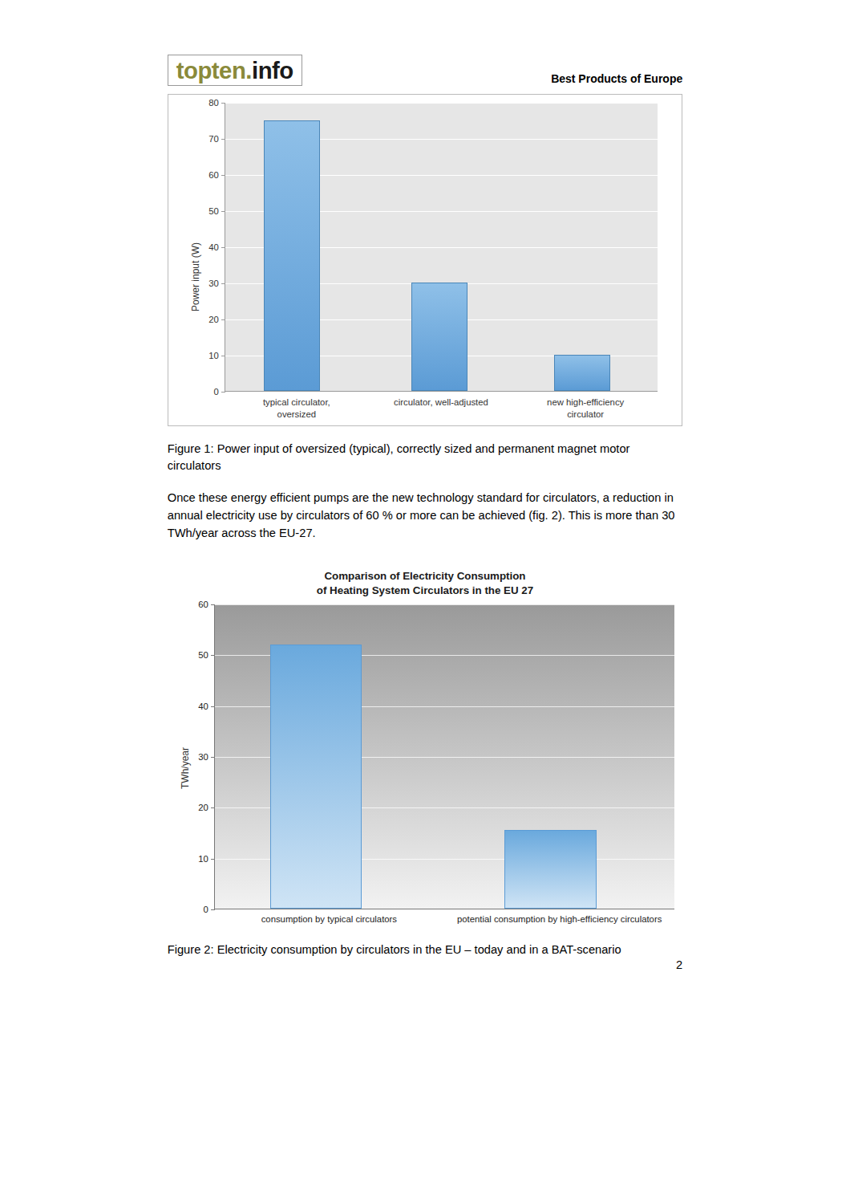topten. info
Best Products of Europe
Power input (W)
80
70
60
50
40
30
20
10
0
typical circulator,
oversized
circulator, well-adjusted
new high-efficiency
circulator
Figure 1: Power input of oversized (typical), correctly sized and permanent magnet motor circulators
Once these energy efficient pumps are the new technology standard for circulators, a reduction in annual electricity use by circulators of 60 % or more can be achieved (fig. 2). This is more than 30 TWh/year across the EU-27.
Comparison of Electricity Consumption
of Heating System Circulators in the EU 27
TWh/year
60
50
40
30
20
10
0
consumption by typical circulators
potential consumption by high-efficiency circulators
Figure 2: Electricity consumption by circulators in the EU – today and in a BAT-scenario
2